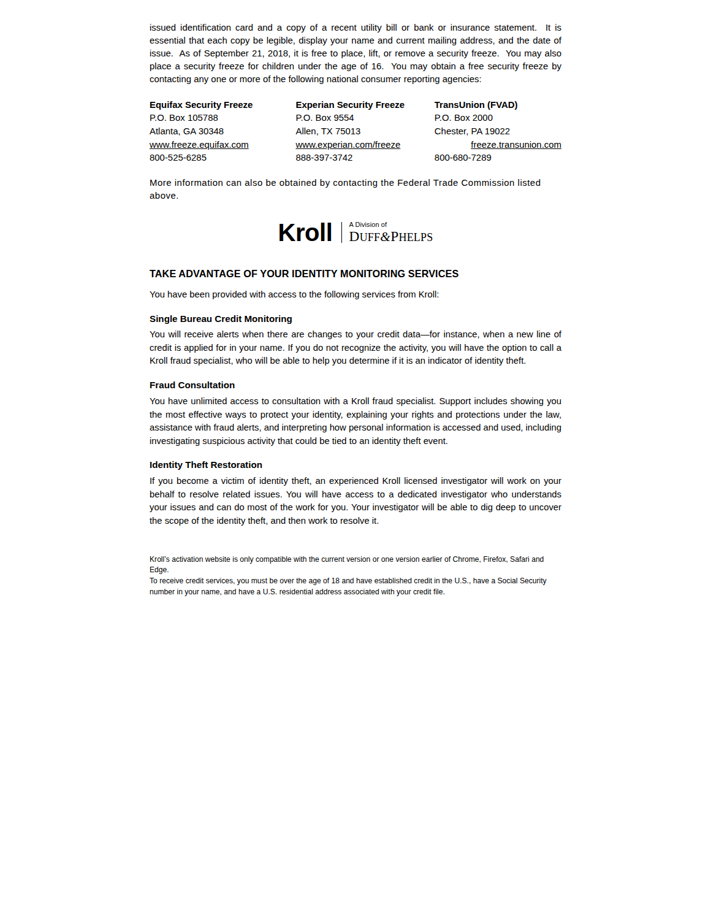issued identification card and a copy of a recent utility bill or bank or insurance statement. It is essential that each copy be legible, display your name and current mailing address, and the date of issue. As of September 21, 2018, it is free to place, lift, or remove a security freeze. You may also place a security freeze for children under the age of 16. You may obtain a free security freeze by contacting any one or more of the following national consumer reporting agencies:
| Equifax Security Freeze P.O. Box 105788 Atlanta, GA 30348 www.freeze.equifax.com 800-525-6285 | Experian Security Freeze P.O. Box 9554 Allen, TX 75013 www.experian.com/freeze 888-397-3742 | TransUnion (FVAD) P.O. Box 2000 Chester, PA 19022 freeze.transunion.com 800-680-7289 |
More information can also be obtained by contacting the Federal Trade Commission listed above.
Kroll A Division of DUFF&PHELPS
TAKE ADVANTAGE OF YOUR IDENTITY MONITORING SERVICES
You have been provided with access to the following services from Kroll:
Single Bureau Credit Monitoring
You will receive alerts when there are changes to your credit data—for instance, when a new line of credit is applied for in your name. If you do not recognize the activity, you will have the option to call a Kroll fraud specialist, who will be able to help you determine if it is an indicator of identity theft.
Fraud Consultation
You have unlimited access to consultation with a Kroll fraud specialist. Support includes showing you the most effective ways to protect your identity, explaining your rights and protections under the law, assistance with fraud alerts, and interpreting how personal information is accessed and used, including investigating suspicious activity that could be tied to an identity theft event.
Identity Theft Restoration
If you become a victim of identity theft, an experienced Kroll licensed investigator will work on your behalf to resolve related issues. You will have access to a dedicated investigator who understands your issues and can do most of the work for you. Your investigator will be able to dig deep to uncover the scope of the identity theft, and then work to resolve it.
Kroll’s activation website is only compatible with the current version or one version earlier of Chrome, Firefox, Safari and Edge.
To receive credit services, you must be over the age of 18 and have established credit in the U.S., have a Social Security number in your name, and have a U.S. residential address associated with your credit file.